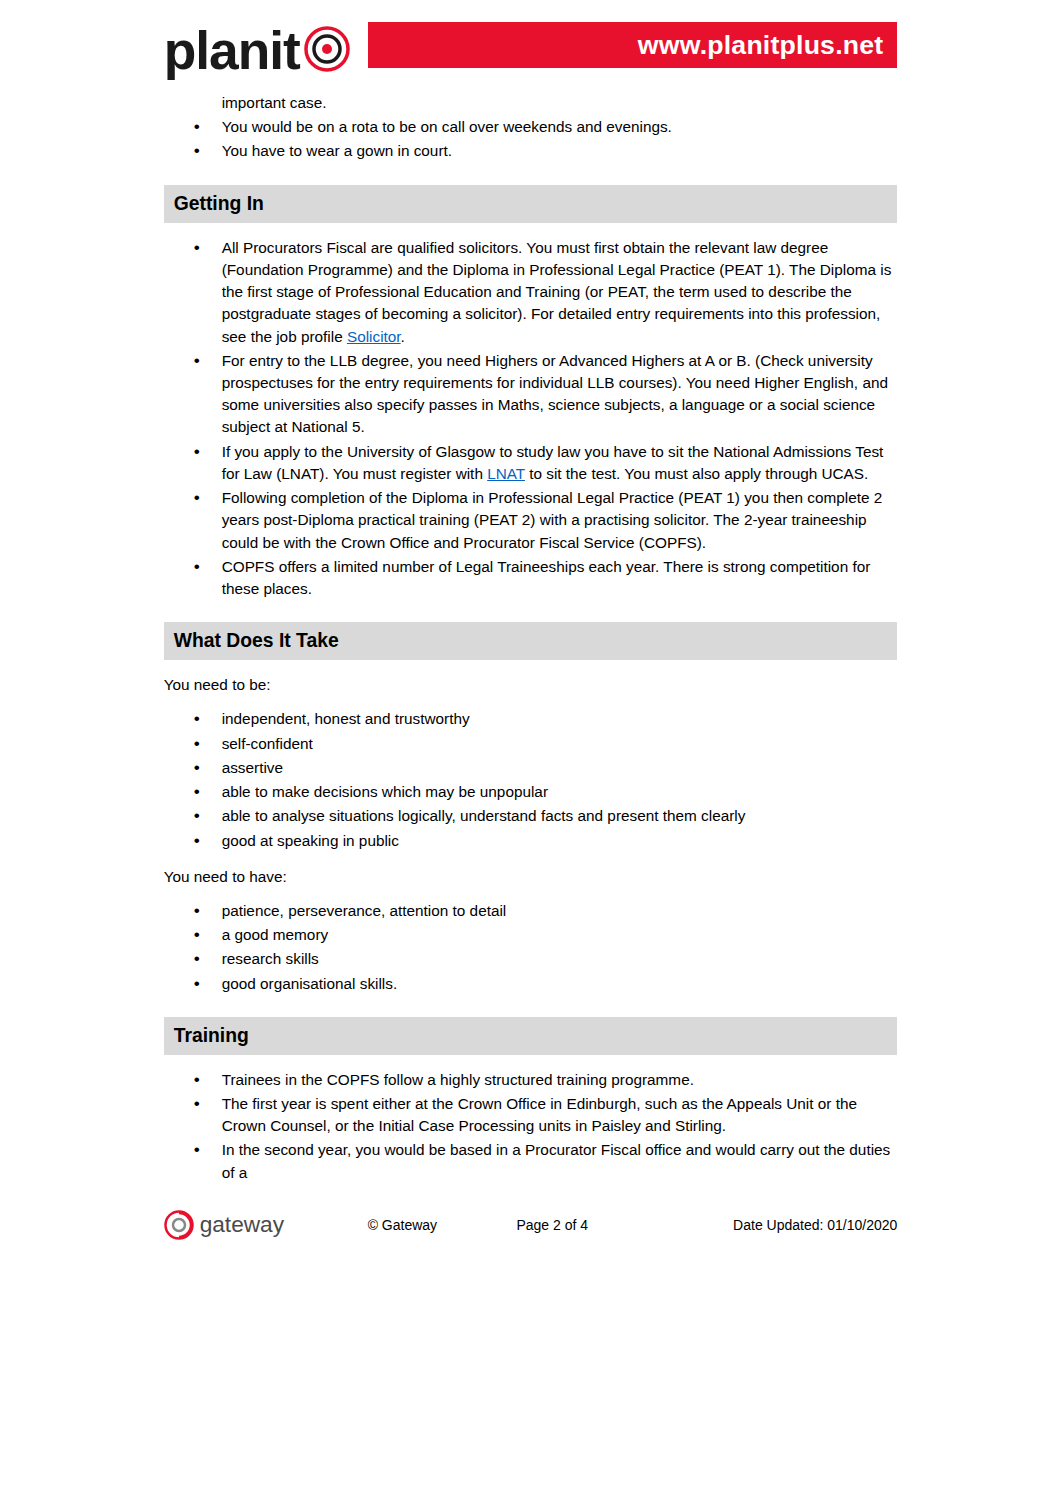planit
www.planitplus.net
important case.
You would be on a rota to be on call over weekends and evenings.
You have to wear a gown in court.
Getting In
All Procurators Fiscal are qualified solicitors. You must first obtain the relevant law degree (Foundation Programme) and the Diploma in Professional Legal Practice (PEAT 1). The Diploma is the first stage of Professional Education and Training (or PEAT, the term used to describe the postgraduate stages of becoming a solicitor). For detailed entry requirements into this profession, see the job profile Solicitor.
For entry to the LLB degree, you need Highers or Advanced Highers at A or B. (Check university prospectuses for the entry requirements for individual LLB courses). You need Higher English, and some universities also specify passes in Maths, science subjects, a language or a social science subject at National 5.
If you apply to the University of Glasgow to study law you have to sit the National Admissions Test for Law (LNAT). You must register with LNAT to sit the test. You must also apply through UCAS.
Following completion of the Diploma in Professional Legal Practice (PEAT 1) you then complete 2 years post-Diploma practical training (PEAT 2) with a practising solicitor. The 2-year traineeship could be with the Crown Office and Procurator Fiscal Service (COPFS).
COPFS offers a limited number of Legal Traineeships each year. There is strong competition for these places.
What Does It Take
You need to be:
independent, honest and trustworthy
self-confident
assertive
able to make decisions which may be unpopular
able to analyse situations logically, understand facts and present them clearly
good at speaking in public
You need to have:
patience, perseverance, attention to detail
a good memory
research skills
good organisational skills.
Training
Trainees in the COPFS follow a highly structured training programme.
The first year is spent either at the Crown Office in Edinburgh, such as the Appeals Unit or the Crown Counsel, or the Initial Case Processing units in Paisley and Stirling.
In the second year, you would be based in a Procurator Fiscal office and would carry out the duties of a
gateway
© Gateway
Page 2 of 4
Date Updated: 01/10/2020